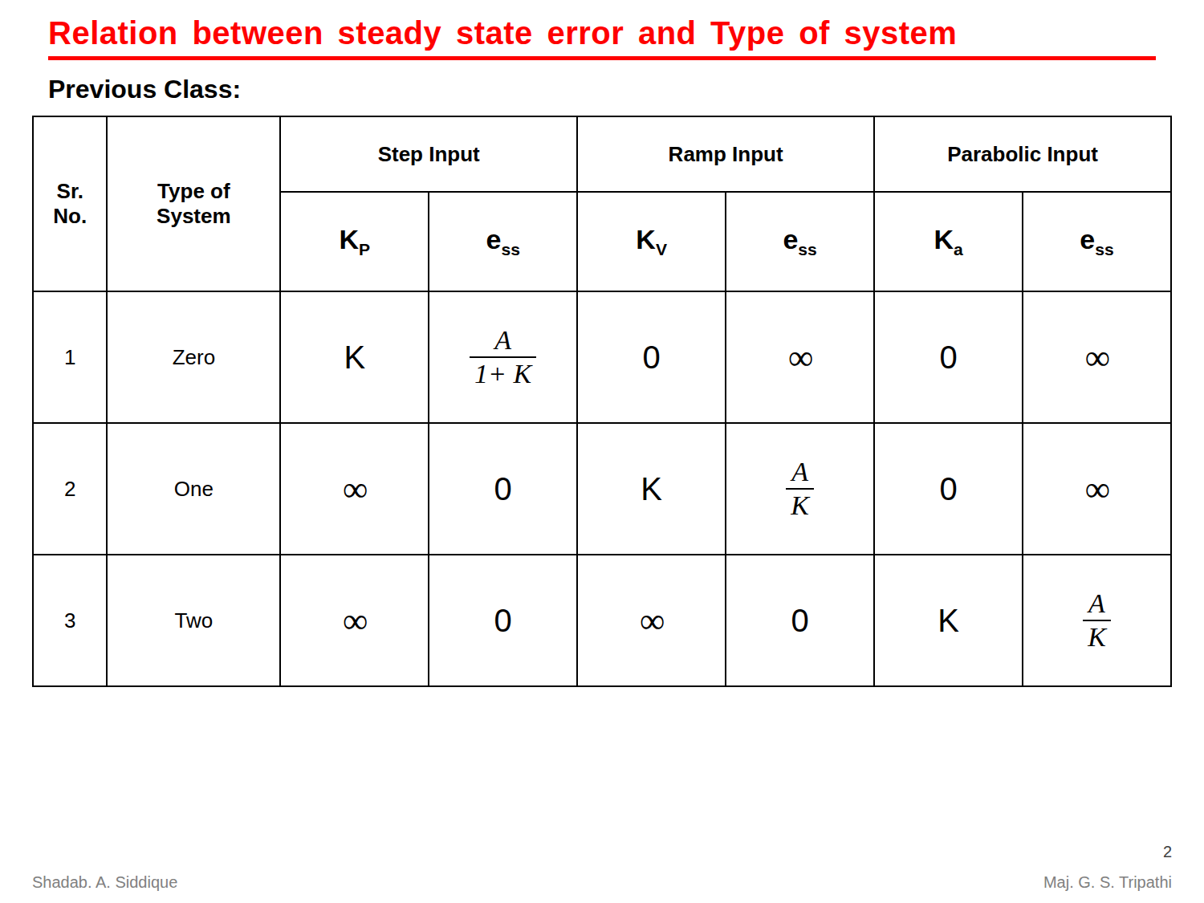Relation between steady state error and Type of system
Previous Class:
| Sr. No. | Type of System | Step Input | Ramp Input | Parabolic Input |
| --- | --- | --- | --- | --- |
| K P | e ss | K V | e ss | K a | e ss |
| 1 | Zero | K | A 1+ K | 0 | ∞ | 0 | ∞ |
| 2 | One | ∞ | 0 | K | A K | 0 | ∞ |
| 3 | Two | ∞ | 0 | ∞ | 0 | K | A K |
2
Shadab. A. Siddique Maj. G. S. Tripathi